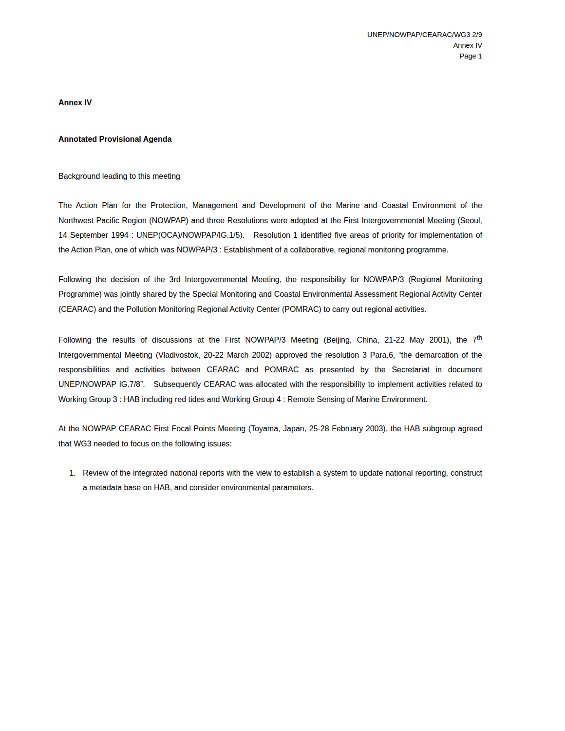UNEP/NOWPAP/CEARAC/WG3 2/9
Annex IV
Page 1
Annex IV
Annotated Provisional Agenda
Background leading to this meeting
The Action Plan for the Protection, Management and Development of the Marine and Coastal Environment of the Northwest Pacific Region (NOWPAP) and three Resolutions were adopted at the First Intergovernmental Meeting (Seoul, 14 September 1994 : UNEP(OCA)/NOWPAP/IG.1/5). Resolution 1 identified five areas of priority for implementation of the Action Plan, one of which was NOWPAP/3 : Establishment of a collaborative, regional monitoring programme.
Following the decision of the 3rd Intergovernmental Meeting, the responsibility for NOWPAP/3 (Regional Monitoring Programme) was jointly shared by the Special Monitoring and Coastal Environmental Assessment Regional Activity Center (CEARAC) and the Pollution Monitoring Regional Activity Center (POMRAC) to carry out regional activities.
Following the results of discussions at the First NOWPAP/3 Meeting (Beijing, China, 21-22 May 2001), the 7th Intergovernmental Meeting (Vladivostok, 20-22 March 2002) approved the resolution 3 Para.6, “the demarcation of the responsibilities and activities between CEARAC and POMRAC as presented by the Secretariat in document UNEP/NOWPAP IG.7/8”. Subsequently CEARAC was allocated with the responsibility to implement activities related to Working Group 3 : HAB including red tides and Working Group 4 : Remote Sensing of Marine Environment.
At the NOWPAP CEARAC First Focal Points Meeting (Toyama, Japan, 25-28 February 2003), the HAB subgroup agreed that WG3 needed to focus on the following issues:
Review of the integrated national reports with the view to establish a system to update national reporting, construct a metadata base on HAB, and consider environmental parameters.